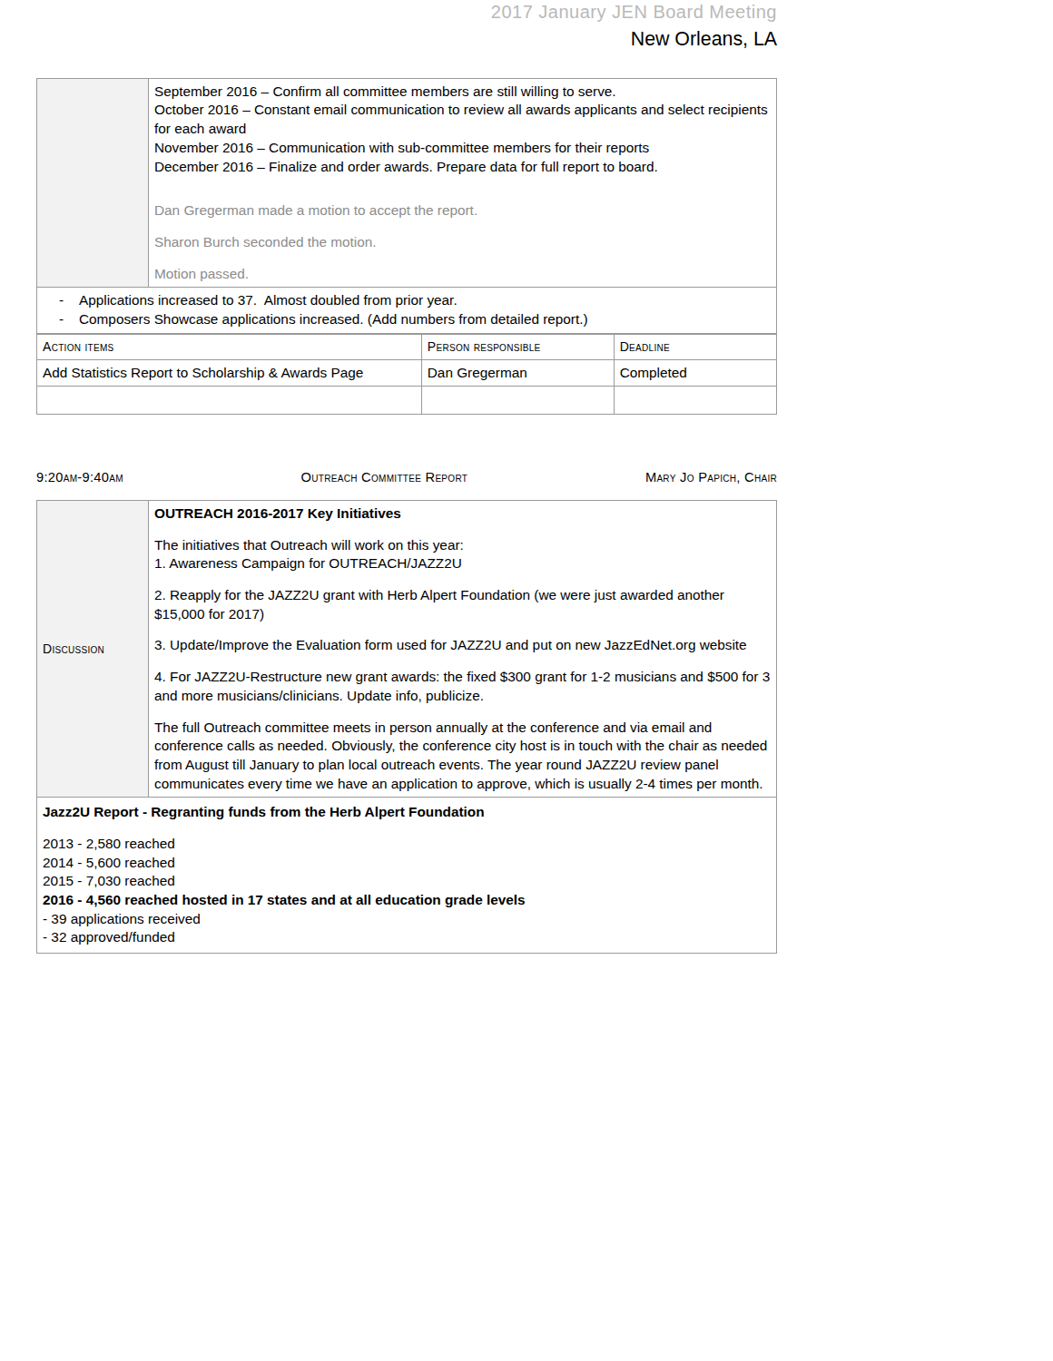2017 January JEN Board Meeting
New Orleans, LA
| | September 2016 – Confirm all committee members are still willing to serve. October 2016 – Constant email communication to review all awards applicants and select recipients for each award November 2016 – Communication with sub-committee members for their reports December 2016 – Finalize and order awards. Prepare data for full report to board. Dan Gregerman made a motion to accept the report. Sharon Burch seconded the motion. Motion passed. |
| Applications increased to 37. Almost doubled from prior year. Composers Showcase applications increased. (Add numbers from detailed report.) |
| Action items | Person responsible | Deadline |
| Add Statistics Report to Scholarship & Awards Page | Dan Gregerman | Completed |
9:20am-9:40am Outreach Committee Report Mary Jo Papich, Chair
| Discussion | OUTREACH 2016-2017 Key Initiatives The initiatives that Outreach will work on this year: 1. Awareness Campaign for OUTREACH/JAZZ2U 2. Reapply for the JAZZ2U grant with Herb Alpert Foundation (we were just awarded another $15,000 for 2017) 3. Update/Improve the Evaluation form used for JAZZ2U and put on new JazzEdNet.org website 4. For JAZZ2U-Restructure new grant awards: the fixed $300 grant for 1-2 musicians and $500 for 3 and more musicians/clinicians. Update info, publicize. The full Outreach committee meets in person annually at the conference and via email and conference calls as needed. Obviously, the conference city host is in touch with the chair as needed from August till January to plan local outreach events. The year round JAZZ2U review panel communicates every time we have an application to approve, which is usually 2-4 times per month. |
| Jazz2U Report - Regranting funds from the Herb Alpert Foundation 2013 - 2,580 reached 2014 - 5,600 reached 2015 - 7,030 reached 2016 - 4,560 reached hosted in 17 states and at all education grade levels - 39 applications received - 32 approved/funded |